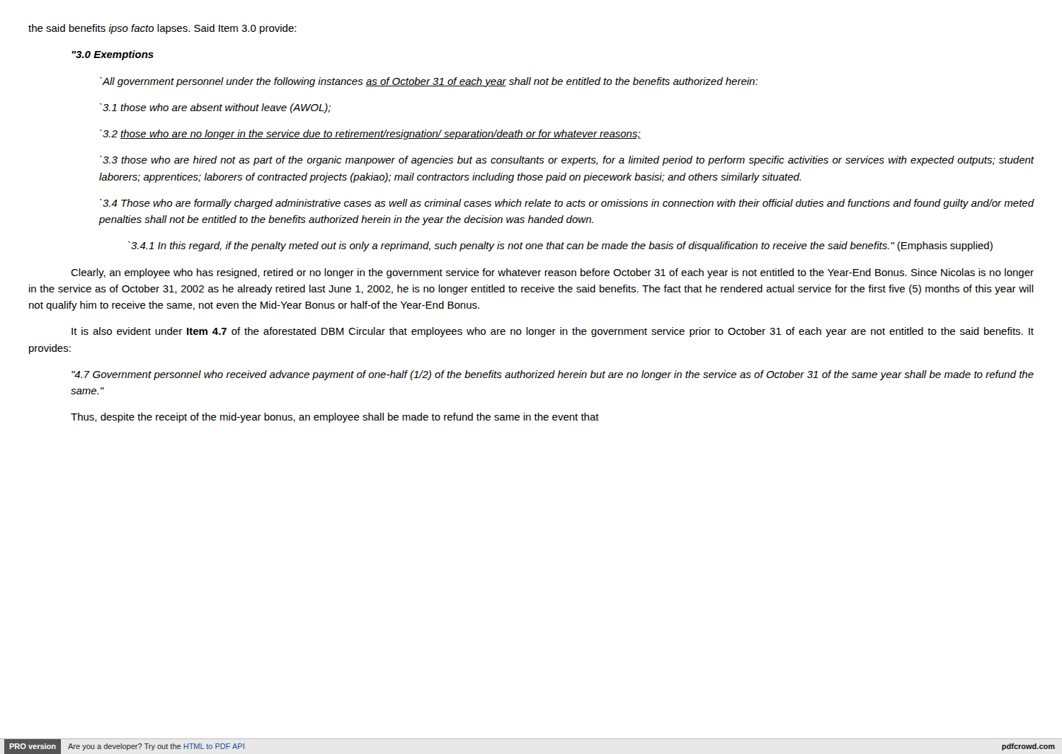the said benefits ipso facto lapses. Said Item 3.0 provide:
"3.0 Exemptions
`All government personnel under the following instances as of October 31 of each year shall not be entitled to the benefits authorized herein:
`3.1 those who are absent without leave (AWOL);
`3.2 those who are no longer in the service due to retirement/resignation/ separation/death or for whatever reasons;
`3.3 those who are hired not as part of the organic manpower of agencies but as consultants or experts, for a limited period to perform specific activities or services with expected outputs; student laborers; apprentices; laborers of contracted projects (pakiao); mail contractors including those paid on piecework basisi; and others similarly situated.
`3.4 Those who are formally charged administrative cases as well as criminal cases which relate to acts or omissions in connection with their official duties and functions and found guilty and/or meted penalties shall not be entitled to the benefits authorized herein in the year the decision was handed down.
`3.4.1 In this regard, if the penalty meted out is only a reprimand, such penalty is not one that can be made the basis of disqualification to receive the said benefits." (Emphasis supplied)
Clearly, an employee who has resigned, retired or no longer in the government service for whatever reason before October 31 of each year is not entitled to the Year-End Bonus. Since Nicolas is no longer in the service as of October 31, 2002 as he already retired last June 1, 2002, he is no longer entitled to receive the said benefits. The fact that he rendered actual service for the first five (5) months of this year will not qualify him to receive the same, not even the Mid-Year Bonus or half-of the Year-End Bonus.
It is also evident under Item 4.7 of the aforestated DBM Circular that employees who are no longer in the government service prior to October 31 of each year are not entitled to the said benefits. It provides:
"4.7 Government personnel who received advance payment of one-half (1/2) of the benefits authorized herein but are no longer in the service as of October 31 of the same year shall be made to refund the same."
Thus, despite the receipt of the mid-year bonus, an employee shall be made to refund the same in the event that
PRO version Are you a developer? Try out the HTML to PDF API pdfcrowd.com